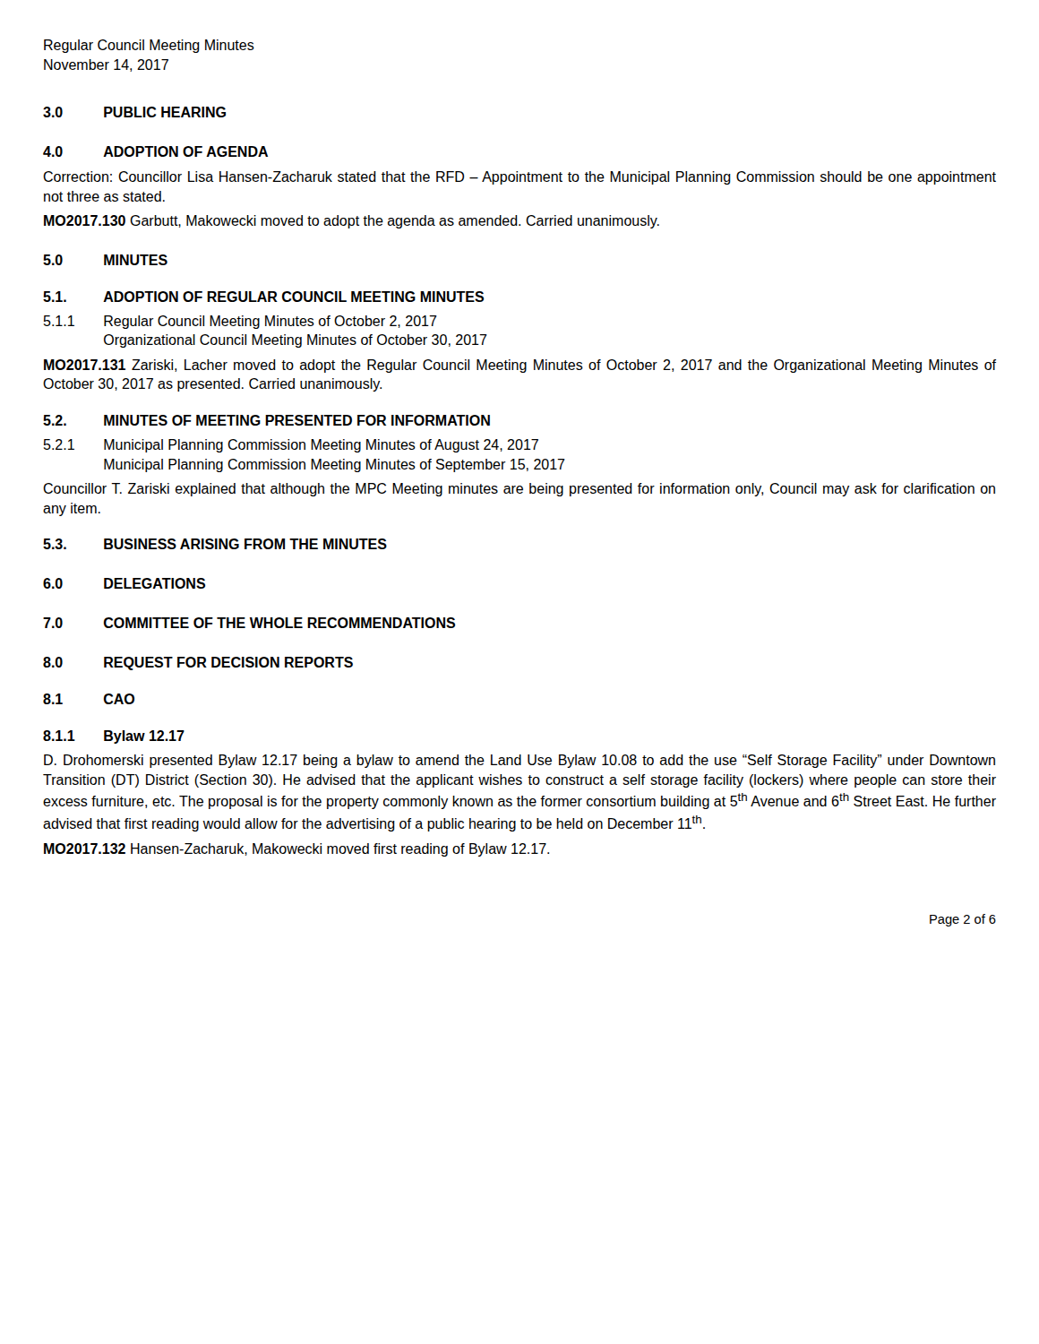Regular Council Meeting Minutes
November 14, 2017
3.0 PUBLIC HEARING
4.0 ADOPTION OF AGENDA
Correction: Councillor Lisa Hansen-Zacharuk stated that the RFD – Appointment to the Municipal Planning Commission should be one appointment not three as stated.
MO2017.130 Garbutt, Makowecki moved to adopt the agenda as amended. Carried unanimously.
5.0 MINUTES
5.1. ADOPTION OF REGULAR COUNCIL MEETING MINUTES
5.1.1 Regular Council Meeting Minutes of October 2, 2017
Organizational Council Meeting Minutes of October 30, 2017
MO2017.131 Zariski, Lacher moved to adopt the Regular Council Meeting Minutes of October 2, 2017 and the Organizational Meeting Minutes of October 30, 2017 as presented. Carried unanimously.
5.2. MINUTES OF MEETING PRESENTED FOR INFORMATION
5.2.1 Municipal Planning Commission Meeting Minutes of August 24, 2017
Municipal Planning Commission Meeting Minutes of September 15, 2017
Councillor T. Zariski explained that although the MPC Meeting minutes are being presented for information only, Council may ask for clarification on any item.
5.3. BUSINESS ARISING FROM THE MINUTES
6.0 DELEGATIONS
7.0 COMMITTEE OF THE WHOLE RECOMMENDATIONS
8.0 REQUEST FOR DECISION REPORTS
8.1 CAO
8.1.1 Bylaw 12.17
D. Drohomerski presented Bylaw 12.17 being a bylaw to amend the Land Use Bylaw 10.08 to add the use “Self Storage Facility” under Downtown Transition (DT) District (Section 30). He advised that the applicant wishes to construct a self storage facility (lockers) where people can store their excess furniture, etc. The proposal is for the property commonly known as the former consortium building at 5th Avenue and 6th Street East. He further advised that first reading would allow for the advertising of a public hearing to be held on December 11th.
MO2017.132 Hansen-Zacharuk, Makowecki moved first reading of Bylaw 12.17.
Page 2 of 6